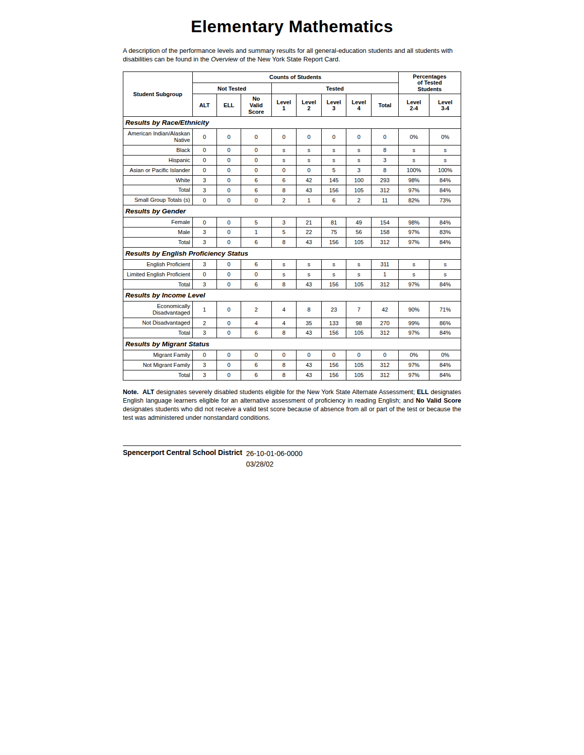Elementary Mathematics
A description of the performance levels and summary results for all general-education students and all students with disabilities can be found in the Overview of the New York State Report Card.
| Student Subgroup | Counts of Students | Percentages of Tested Students |
| --- | --- | --- |
| Not Tested | Tested |
| ALT | ELL | No Valid Score | Level 1 | Level 2 | Level 3 | Level 4 | Total | Level 2-4 | Level 3-4 |
| Results by Race/Ethnicity |
| American Indian/Alaskan Native | 0 | 0 | 0 | 0 | 0 | 0 | 0 | 0 | 0% | 0% |
| Black | 0 | 0 | 0 | s | s | s | s | 8 | s | s |
| Hispanic | 0 | 0 | 0 | s | s | s | s | 3 | s | s |
| Asian or Pacific Islander | 0 | 0 | 0 | 0 | 0 | 5 | 3 | 8 | 100% | 100% |
| White | 3 | 0 | 6 | 6 | 42 | 145 | 100 | 293 | 98% | 84% |
| Total | 3 | 0 | 6 | 8 | 43 | 156 | 105 | 312 | 97% | 84% |
| Small Group Totals (s) | 0 | 0 | 0 | 2 | 1 | 6 | 2 | 11 | 82% | 73% |
| Results by Gender |
| Female | 0 | 0 | 5 | 3 | 21 | 81 | 49 | 154 | 98% | 84% |
| Male | 3 | 0 | 1 | 5 | 22 | 75 | 56 | 158 | 97% | 83% |
| Total | 3 | 0 | 6 | 8 | 43 | 156 | 105 | 312 | 97% | 84% |
| Results by English Proficiency Status |
| English Proficient | 3 | 0 | 6 | s | s | s | s | 311 | s | s |
| Limited English Proficient | 0 | 0 | 0 | s | s | s | s | 1 | s | s |
| Total | 3 | 0 | 6 | 8 | 43 | 156 | 105 | 312 | 97% | 84% |
| Results by Income Level |
| Economically Disadvantaged | 1 | 0 | 2 | 4 | 8 | 23 | 7 | 42 | 90% | 71% |
| Not Disadvantaged | 2 | 0 | 4 | 4 | 35 | 133 | 98 | 270 | 99% | 86% |
| Total | 3 | 0 | 6 | 8 | 43 | 156 | 105 | 312 | 97% | 84% |
| Results by Migrant Status |
| Migrant Family | 0 | 0 | 0 | 0 | 0 | 0 | 0 | 0 | 0% | 0% |
| Not Migrant Family | 3 | 0 | 6 | 8 | 43 | 156 | 105 | 312 | 97% | 84% |
| Total | 3 | 0 | 6 | 8 | 43 | 156 | 105 | 312 | 97% | 84% |
Note. ALT designates severely disabled students eligible for the New York State Alternate Assessment; ELL designates English language learners eligible for an alternative assessment of proficiency in reading English; and No Valid Score designates students who did not receive a valid test score because of absence from all or part of the test or because the test was administered under nonstandard conditions.
Spencerport Central School District
26-10-01-06-0000
03/28/02